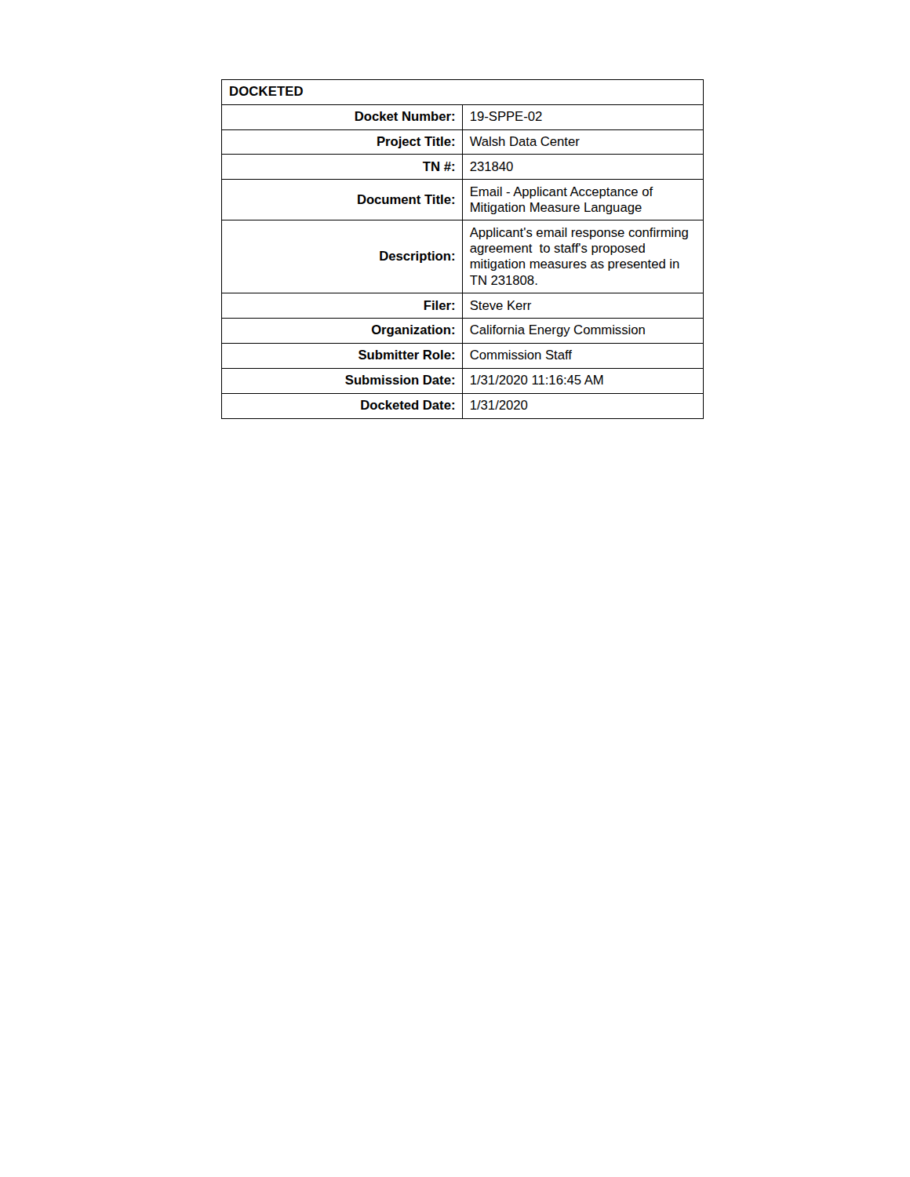| DOCKETED |
| Docket Number: | 19-SPPE-02 |
| Project Title: | Walsh Data Center |
| TN #: | 231840 |
| Document Title: | Email - Applicant Acceptance of Mitigation Measure Language |
| Description: | Applicant's email response confirming agreement to staff's proposed mitigation measures as presented in TN 231808. |
| Filer: | Steve Kerr |
| Organization: | California Energy Commission |
| Submitter Role: | Commission Staff |
| Submission Date: | 1/31/2020 11:16:45 AM |
| Docketed Date: | 1/31/2020 |